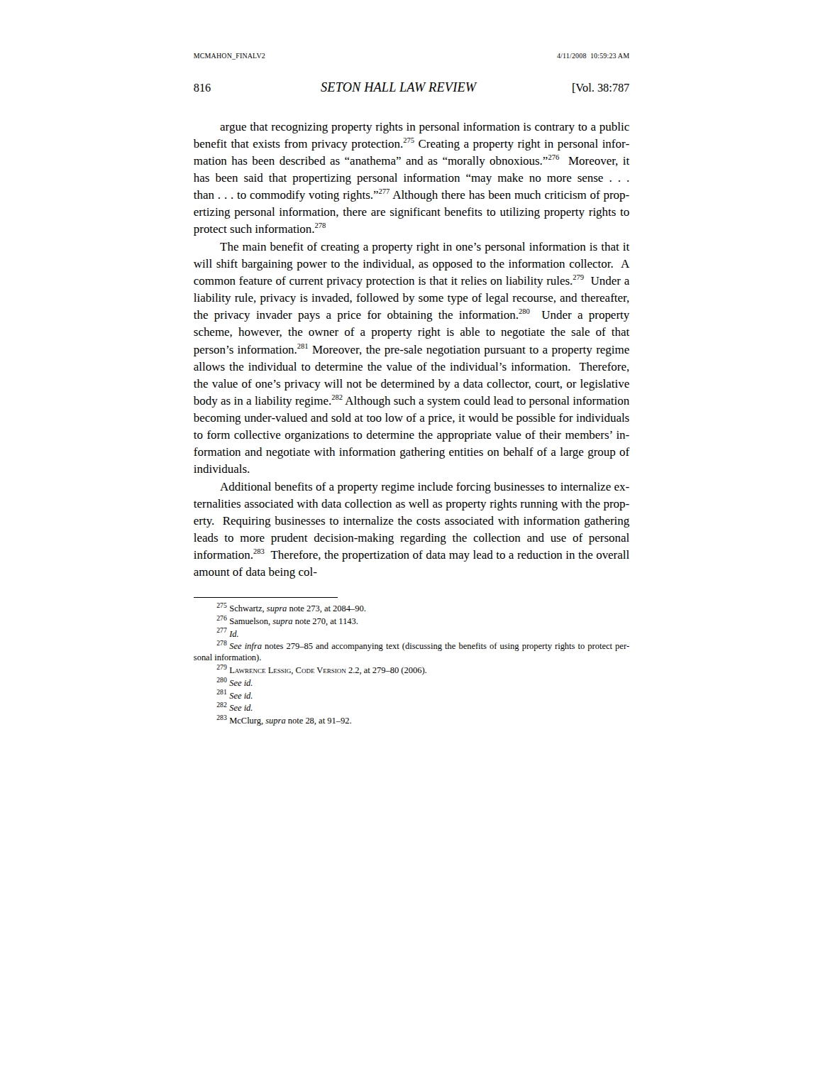McMahon_FINALv2 4/11/2008 10:59:23 AM
816 SETON HALL LAW REVIEW [Vol. 38:787
argue that recognizing property rights in personal information is contrary to a public benefit that exists from privacy protection.275 Creating a property right in personal information has been described as “anathema” and as “morally obnoxious.”276 Moreover, it has been said that propertizing personal information “may make no more sense . . . than . . . to commodify voting rights.”277 Although there has been much criticism of propertizing personal information, there are significant benefits to utilizing property rights to protect such information.278
The main benefit of creating a property right in one’s personal information is that it will shift bargaining power to the individual, as opposed to the information collector. A common feature of current privacy protection is that it relies on liability rules.279 Under a liability rule, privacy is invaded, followed by some type of legal recourse, and thereafter, the privacy invader pays a price for obtaining the information.280 Under a property scheme, however, the owner of a property right is able to negotiate the sale of that person’s information.281 Moreover, the pre-sale negotiation pursuant to a property regime allows the individual to determine the value of the individual’s information. Therefore, the value of one’s privacy will not be determined by a data collector, court, or legislative body as in a liability regime.282 Although such a system could lead to personal information becoming under-valued and sold at too low of a price, it would be possible for individuals to form collective organizations to determine the appropriate value of their members’ information and negotiate with information gathering entities on behalf of a large group of individuals.
Additional benefits of a property regime include forcing businesses to internalize externalities associated with data collection as well as property rights running with the property. Requiring businesses to internalize the costs associated with information gathering leads to more prudent decision-making regarding the collection and use of personal information.283 Therefore, the propertization of data may lead to a reduction in the overall amount of data being col-
275Schwartz, supra note 273, at 2084–90. 276Samuelson, supra note 270, at 1143. 277Id. 278See infra notes 279–85 and accompanying text (discussing the benefits of using property rights to protect personal information). 279Lawrence Lessig, Code Version 2.2, at 279–80 (2006). 280See id. 281See id. 282See id. 283McClurg, supra note 28, at 91–92.